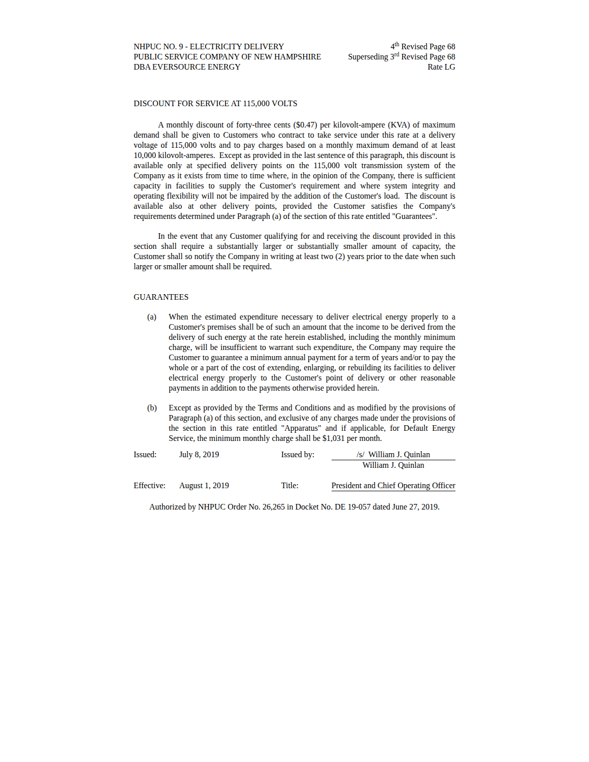| NHPUC NO. 9 - ELECTRICITY DELIVERY | 4 th Revised Page 68 |
| PUBLIC SERVICE COMPANY OF NEW HAMPSHIRE | Superseding 3 rd Revised Page 68 |
| DBA EVERSOURCE ENERGY | Rate LG |
DISCOUNT FOR SERVICE AT 115,000 VOLTS
A monthly discount of forty-three cents ($0.47) per kilovolt-ampere (KVA) of maximum demand shall be given to Customers who contract to take service under this rate at a delivery voltage of 115,000 volts and to pay charges based on a monthly maximum demand of at least 10,000 kilovolt-amperes. Except as provided in the last sentence of this paragraph, this discount is available only at specified delivery points on the 115,000 volt transmission system of the Company as it exists from time to time where, in the opinion of the Company, there is sufficient capacity in facilities to supply the Customer's requirement and where system integrity and operating flexibility will not be impaired by the addition of the Customer's load. The discount is available also at other delivery points, provided the Customer satisfies the Company's requirements determined under Paragraph (a) of the section of this rate entitled "Guarantees".
In the event that any Customer qualifying for and receiving the discount provided in this section shall require a substantially larger or substantially smaller amount of capacity, the Customer shall so notify the Company in writing at least two (2) years prior to the date when such larger or smaller amount shall be required.
GUARANTEES
(a) When the estimated expenditure necessary to deliver electrical energy properly to a Customer's premises shall be of such an amount that the income to be derived from the delivery of such energy at the rate herein established, including the monthly minimum charge, will be insufficient to warrant such expenditure, the Company may require the Customer to guarantee a minimum annual payment for a term of years and/or to pay the whole or a part of the cost of extending, enlarging, or rebuilding its facilities to deliver electrical energy properly to the Customer's point of delivery or other reasonable payments in addition to the payments otherwise provided herein.
(b) Except as provided by the Terms and Conditions and as modified by the provisions of Paragraph (a) of this section, and exclusive of any charges made under the provisions of the section in this rate entitled "Apparatus" and if applicable, for Default Energy Service, the minimum monthly charge shall be $1,031 per month.
| Issued: | July 8, 2019 | | Issued by: | /s/ William J. Quinlan |
| | William J. Quinlan |
| Effective: | August 1, 2019 | | Title: | President and Chief Operating Officer |
Authorized by NHPUC Order No. 26,265 in Docket No. DE 19-057 dated June 27, 2019.